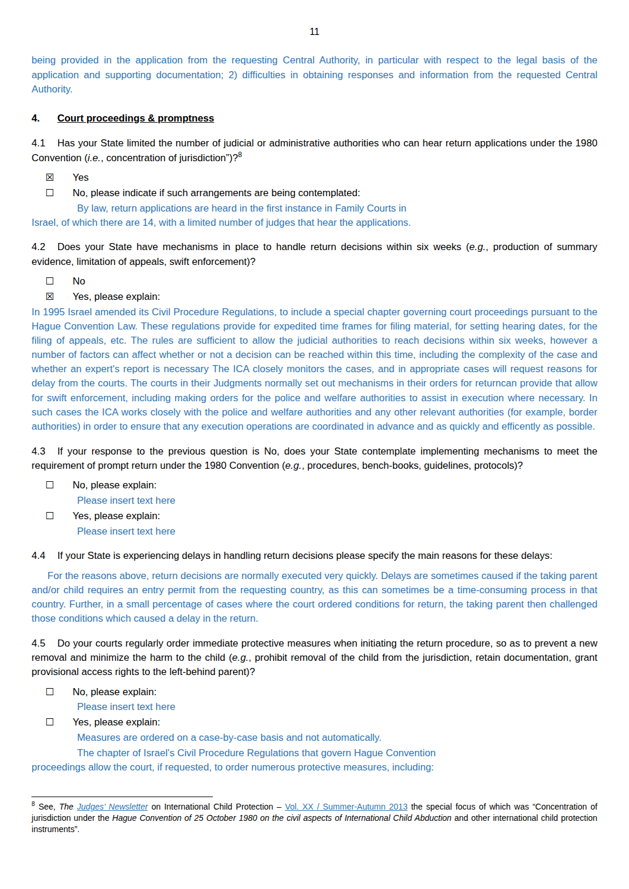11
being provided in the application from the requesting Central Authority, in particular with respect to the legal basis of the application and supporting documentation; 2) difficulties in obtaining responses and information from the requested Central Authority.
4. Court proceedings & promptness
4.1 Has your State limited the number of judicial or administrative authorities who can hear return applications under the 1980 Convention (i.e., concentration of jurisdiction”)?8
☒Yes
☐No, please indicate if such arrangements are being contemplated:
By law, return applications are heard in the first instance in Family Courts in
Israel, of which there are 14, with a limited number of judges that hear the applications.
4.2 Does your State have mechanisms in place to handle return decisions within six weeks (e.g., production of summary evidence, limitation of appeals, swift enforcement)?
☐No
☒Yes, please explain:
In 1995 Israel amended its Civil Procedure Regulations, to include a special chapter governing court proceedings pursuant to the Hague Convention Law. These regulations provide for expedited time frames for filing material, for setting hearing dates, for the filing of appeals, etc. The rules are sufficient to allow the judicial authorities to reach decisions within six weeks, however a number of factors can affect whether or not a decision can be reached within this time, including the complexity of the case and whether an expert's report is necessary The ICA closely monitors the cases, and in appropriate cases will request reasons for delay from the courts. The courts in their Judgments normally set out mechanisms in their orders for returncan provide that allow for swift enforcement, including making orders for the police and welfare authorities to assist in execution where necessary. In such cases the ICA works closely with the police and welfare authorities and any other relevant authorities (for example, border authorities) in order to ensure that any execution operations are coordinated in advance and as quickly and efficently as possible.
4.3 If your response to the previous question is No, does your State contemplate implementing mechanisms to meet the requirement of prompt return under the 1980 Convention (e.g., procedures, bench-books, guidelines, protocols)?
☐No, please explain:
Please insert text here
☐Yes, please explain:
Please insert text here
4.4 If your State is experiencing delays in handling return decisions please specify the main reasons for these delays:
For the reasons above, return decisions are normally executed very quickly. Delays are sometimes caused if the taking parent and/or child requires an entry permit from the requesting country, as this can sometimes be a time-consuming process in that country. Further, in a small percentage of cases where the court ordered conditions for return, the taking parent then challenged those conditions which caused a delay in the return.
4.5 Do your courts regularly order immediate protective measures when initiating the return procedure, so as to prevent a new removal and minimize the harm to the child (e.g., prohibit removal of the child from the jurisdiction, retain documentation, grant provisional access rights to the left-behind parent)?
☐No, please explain:
Please insert text here
☐Yes, please explain:
Measures are ordered on a case-by-case basis and not automatically.
The chapter of Israel's Civil Procedure Regulations that govern Hague Convention
proceedings allow the court, if requested, to order numerous protective measures, including:
8 See, The Judges’ Newsletter on International Child Protection – Vol. XX / Summer-Autumn 2013 the special focus of which was “Concentration of jurisdiction under the Hague Convention of 25 October 1980 on the civil aspects of International Child Abduction and other international child protection instruments”.